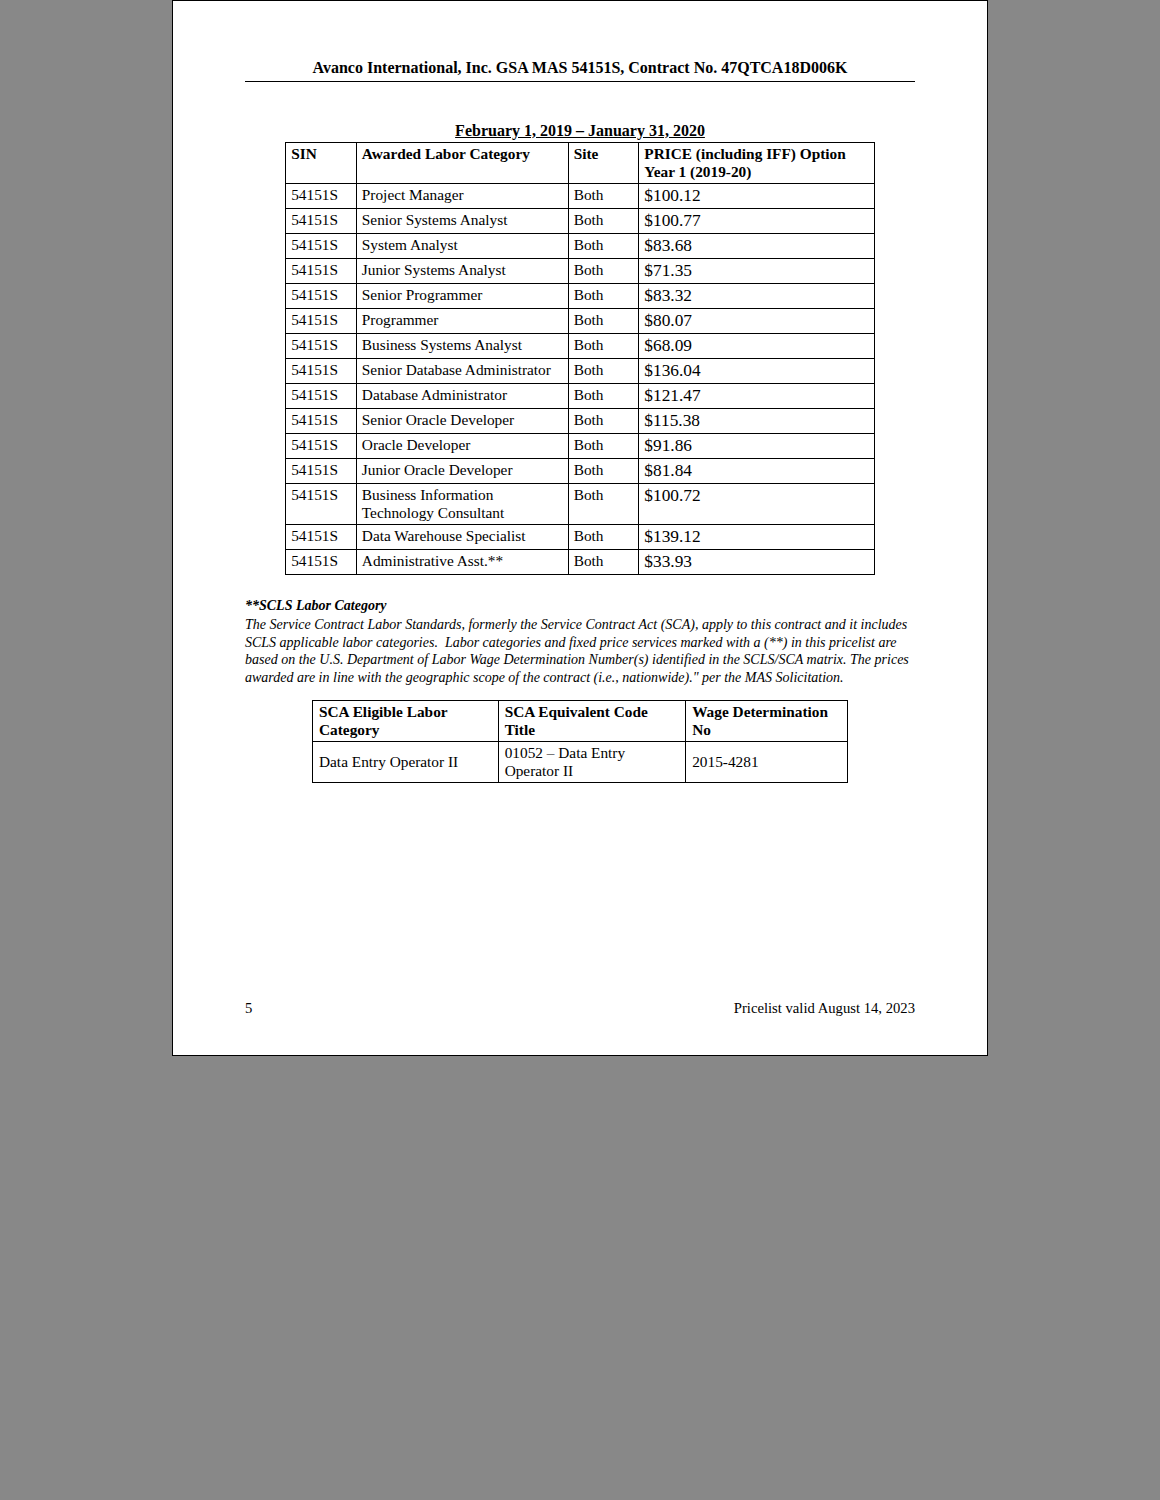Avanco International, Inc. GSA MAS 54151S, Contract No. 47QTCA18D006K
February 1, 2019 – January 31, 2020
| SIN | Awarded Labor Category | Site | PRICE (including IFF) Option Year 1 (2019-20) |
| --- | --- | --- | --- |
| 54151S | Project Manager | Both | $100.12 |
| 54151S | Senior Systems Analyst | Both | $100.77 |
| 54151S | System Analyst | Both | $83.68 |
| 54151S | Junior Systems Analyst | Both | $71.35 |
| 54151S | Senior Programmer | Both | $83.32 |
| 54151S | Programmer | Both | $80.07 |
| 54151S | Business Systems Analyst | Both | $68.09 |
| 54151S | Senior Database Administrator | Both | $136.04 |
| 54151S | Database Administrator | Both | $121.47 |
| 54151S | Senior Oracle Developer | Both | $115.38 |
| 54151S | Oracle Developer | Both | $91.86 |
| 54151S | Junior Oracle Developer | Both | $81.84 |
| 54151S | Business Information Technology Consultant | Both | $100.72 |
| 54151S | Data Warehouse Specialist | Both | $139.12 |
| 54151S | Administrative Asst.** | Both | $33.93 |
**SCLS Labor Category The Service Contract Labor Standards, formerly the Service Contract Act (SCA), apply to this contract and it includes SCLS applicable labor categories. Labor categories and fixed price services marked with a (**) in this pricelist are based on the U.S. Department of Labor Wage Determination Number(s) identified in the SCLS/SCA matrix. The prices awarded are in line with the geographic scope of the contract (i.e., nationwide)." per the MAS Solicitation.
| SCA Eligible Labor Category | SCA Equivalent Code Title | Wage Determination No |
| --- | --- | --- |
| Data Entry Operator II | 01052 – Data Entry Operator II | 2015-4281 |
5 Pricelist valid August 14, 2023